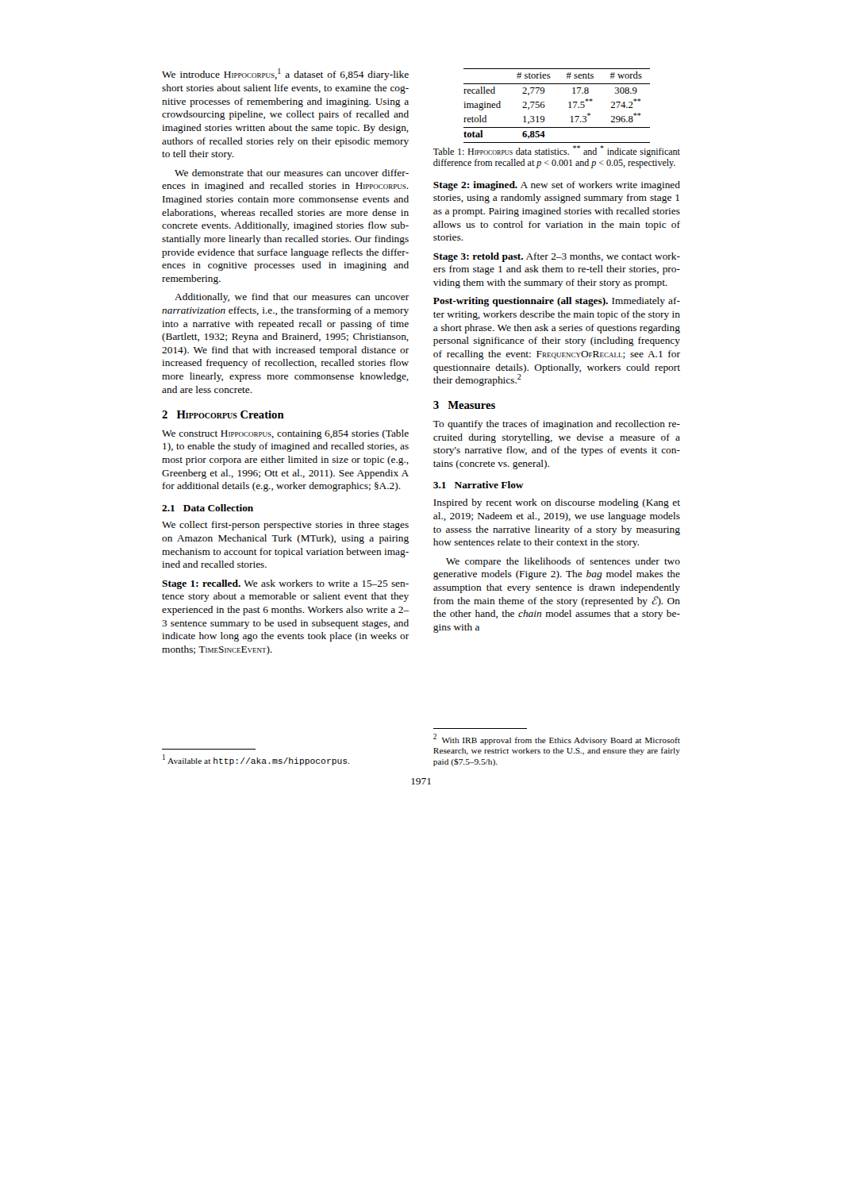We introduce Hippocorpus,1 a dataset of 6,854 diary-like short stories about salient life events, to examine the cognitive processes of remembering and imagining. Using a crowdsourcing pipeline, we collect pairs of recalled and imagined stories written about the same topic. By design, authors of recalled stories rely on their episodic memory to tell their story.
We demonstrate that our measures can uncover differences in imagined and recalled stories in Hippocorpus. Imagined stories contain more commonsense events and elaborations, whereas recalled stories are more dense in concrete events. Additionally, imagined stories flow substantially more linearly than recalled stories. Our findings provide evidence that surface language reflects the differences in cognitive processes used in imagining and remembering.
Additionally, we find that our measures can uncover narrativization effects, i.e., the transforming of a memory into a narrative with repeated recall or passing of time (Bartlett, 1932; Reyna and Brainerd, 1995; Christianson, 2014). We find that with increased temporal distance or increased frequency of recollection, recalled stories flow more linearly, express more commonsense knowledge, and are less concrete.
2 Hippocorpus Creation
We construct Hippocorpus, containing 6,854 stories (Table 1), to enable the study of imagined and recalled stories, as most prior corpora are either limited in size or topic (e.g., Greenberg et al., 1996; Ott et al., 2011). See Appendix A for additional details (e.g., worker demographics; §A.2).
2.1 Data Collection
We collect first-person perspective stories in three stages on Amazon Mechanical Turk (MTurk), using a pairing mechanism to account for topical variation between imagined and recalled stories.
Stage 1: recalled. We ask workers to write a 15–25 sentence story about a memorable or salient event that they experienced in the past 6 months. Workers also write a 2–3 sentence summary to be used in subsequent stages, and indicate how long ago the events took place (in weeks or months; TimeSinceEvent).
1 Available at http://aka.ms/hippocorpus.
| | # stories | # sents | # words |
| --- | --- | --- | --- |
| recalled | 2,779 | 17.8 | 308.9 |
| imagined | 2,756 | 17.5 ** | 274.2 ** |
| retold | 1,319 | 17.3 * | 296.8 ** |
| total | 6,854 | | |
Table 1: Hippocorpus data statistics. ** and * indicate significant difference from recalled at p < 0.001 and p < 0.05, respectively.
Stage 2: imagined. A new set of workers write imagined stories, using a randomly assigned summary from stage 1 as a prompt. Pairing imagined stories with recalled stories allows us to control for variation in the main topic of stories.
Stage 3: retold past. After 2–3 months, we contact workers from stage 1 and ask them to re-tell their stories, providing them with the summary of their story as prompt.
Post-writing questionnaire (all stages). Immediately after writing, workers describe the main topic of the story in a short phrase. We then ask a series of questions regarding personal significance of their story (including frequency of recalling the event: FrequencyOfRecall; see A.1 for questionnaire details). Optionally, workers could report their demographics.2
3 Measures
To quantify the traces of imagination and recollection recruited during storytelling, we devise a measure of a story's narrative flow, and of the types of events it contains (concrete vs. general).
3.1 Narrative Flow
Inspired by recent work on discourse modeling (Kang et al., 2019; Nadeem et al., 2019), we use language models to assess the narrative linearity of a story by measuring how sentences relate to their context in the story.
We compare the likelihoods of sentences under two generative models (Figure 2). The bag model makes the assumption that every sentence is drawn independently from the main theme of the story (represented by ℰ). On the other hand, the chain model assumes that a story begins with a
2 With IRB approval from the Ethics Advisory Board at Microsoft Research, we restrict workers to the U.S., and ensure they are fairly paid ($7.5–9.5/h).
1971